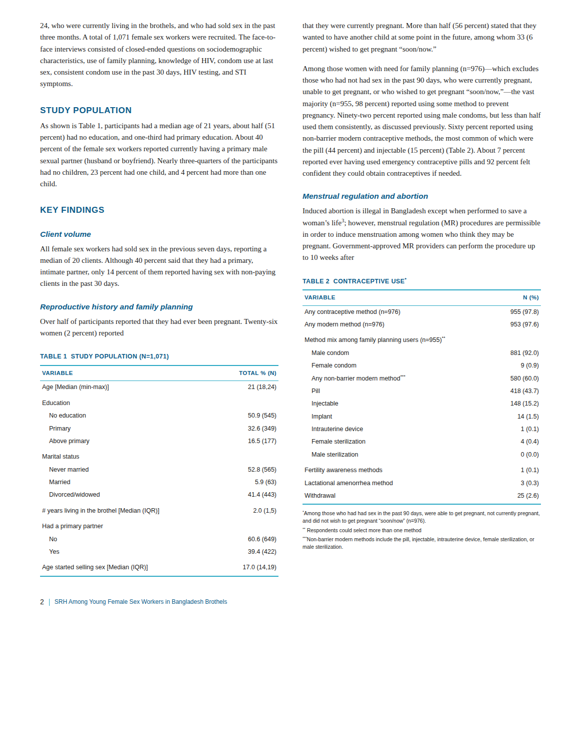24, who were currently living in the brothels, and who had sold sex in the past three months. A total of 1,071 female sex workers were recruited. The face-to-face interviews consisted of closed-ended questions on sociodemographic characteristics, use of family planning, knowledge of HIV, condom use at last sex, consistent condom use in the past 30 days, HIV testing, and STI symptoms.
Study Population
As shown is Table 1, participants had a median age of 21 years, about half (51 percent) had no education, and one-third had primary education. About 40 percent of the female sex workers reported currently having a primary male sexual partner (husband or boyfriend). Nearly three-quarters of the participants had no children, 23 percent had one child, and 4 percent had more than one child.
Key Findings
Client volume
All female sex workers had sold sex in the previous seven days, reporting a median of 20 clients. Although 40 percent said that they had a primary, intimate partner, only 14 percent of them reported having sex with non-paying clients in the past 30 days.
Reproductive history and family planning
Over half of participants reported that they had ever been pregnant. Twenty-six women (2 percent) reported
Table 1 Study Population (N=1,071)
| Variable | Total % (N) |
| --- | --- |
| Age [Median (min-max)] | 21 (18,24) |
| Education | |
| No education | 50.9 (545) |
| Primary | 32.6 (349) |
| Above primary | 16.5 (177) |
| Marital status | |
| Never married | 52.8 (565) |
| Married | 5.9 (63) |
| Divorced/widowed | 41.4 (443) |
| # years living in the brothel [Median (IQR)] | 2.0 (1,5) |
| Had a primary partner | |
| No | 60.6 (649) |
| Yes | 39.4 (422) |
| Age started selling sex [Median (IQR)] | 17.0 (14,19) |
that they were currently pregnant. More than half (56 percent) stated that they wanted to have another child at some point in the future, among whom 33 (6 percent) wished to get pregnant “soon/now.”
Among those women with need for family planning (n=976)—which excludes those who had not had sex in the past 90 days, who were currently pregnant, unable to get pregnant, or who wished to get pregnant “soon/now,”—the vast majority (n=955, 98 percent) reported using some method to prevent pregnancy. Ninety-two percent reported using male condoms, but less than half used them consistently, as discussed previously. Sixty percent reported using non-barrier modern contraceptive methods, the most common of which were the pill (44 percent) and injectable (15 percent) (Table 2). About 7 percent reported ever having used emergency contraceptive pills and 92 percent felt confident they could obtain contraceptives if needed.
Menstrual regulation and abortion
Induced abortion is illegal in Bangladesh except when performed to save a woman’s life3; however, menstrual regulation (MR) procedures are permissible in order to induce menstruation among women who think they may be pregnant. Government-approved MR providers can perform the procedure up to 10 weeks after
Table 2 Contraceptive Use*
| Variable | N (%) |
| --- | --- |
| Any contraceptive method (n=976) | 955 (97.8) |
| Any modern method (n=976) | 953 (97.6) |
| Method mix among family planning users (n=955) ** | |
| Male condom | 881 (92.0) |
| Female condom | 9 (0.9) |
| Any non-barrier modern method *** | 580 (60.0) |
| Pill | 418 (43.7) |
| Injectable | 148 (15.2) |
| Implant | 14 (1.5) |
| Intrauterine device | 1 (0.1) |
| Female sterilization | 4 (0.4) |
| Male sterilization | 0 (0.0) |
| Fertility awareness methods | 1 (0.1) |
| Lactational amenorrhea method | 3 (0.3) |
| Withdrawal | 25 (2.6) |
*Among those who had had sex in the past 90 days, were able to get pregnant, not currently pregnant, and did not wish to get pregnant “soon/now” (n=976).
** Respondents could select more than one method
***Non-barrier modern methods include the pill, injectable, intrauterine device, female sterilization, or male sterilization.
2 SRH Among Young Female Sex Workers in Bangladesh Brothels